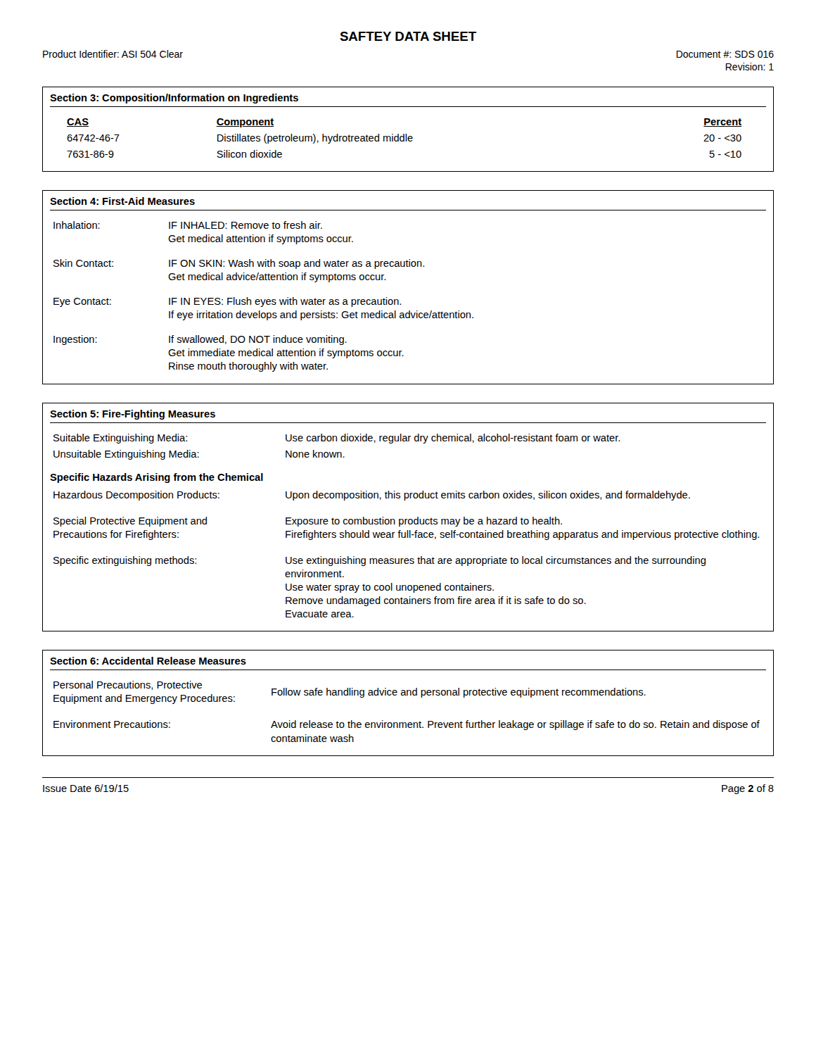SAFTEY DATA SHEET
Product Identifier: ASI 504 Clear
Document #: SDS 016
Revision: 1
Section 3: Composition/Information on Ingredients
| CAS | Component | Percent |
| --- | --- | --- |
| 64742-46-7 | Distillates (petroleum), hydrotreated middle | 20 - <30 |
| 7631-86-9 | Silicon dioxide | 5 - <10 |
Section 4: First-Aid Measures
| Inhalation: | IF INHALED: Remove to fresh air. Get medical attention if symptoms occur. |
| Skin Contact: | IF ON SKIN: Wash with soap and water as a precaution. Get medical advice/attention if symptoms occur. |
| Eye Contact: | IF IN EYES: Flush eyes with water as a precaution. If eye irritation develops and persists: Get medical advice/attention. |
| Ingestion: | If swallowed, DO NOT induce vomiting. Get immediate medical attention if symptoms occur. Rinse mouth thoroughly with water. |
Section 5: Fire-Fighting Measures
| Suitable Extinguishing Media: | Use carbon dioxide, regular dry chemical, alcohol-resistant foam or water. |
| Unsuitable Extinguishing Media: | None known. |
Specific Hazards Arising from the Chemical
| Hazardous Decomposition Products: | Upon decomposition, this product emits carbon oxides, silicon oxides, and formaldehyde. |
| Special Protective Equipment and Precautions for Firefighters: | Exposure to combustion products may be a hazard to health. Firefighters should wear full-face, self-contained breathing apparatus and impervious protective clothing. |
| Specific extinguishing methods: | Use extinguishing measures that are appropriate to local circumstances and the surrounding environment. Use water spray to cool unopened containers. Remove undamaged containers from fire area if it is safe to do so. Evacuate area. |
Section 6: Accidental Release Measures
| Personal Precautions, Protective Equipment and Emergency Procedures: | Follow safe handling advice and personal protective equipment recommendations. |
| Environment Precautions: | Avoid release to the environment. Prevent further leakage or spillage if safe to do so. Retain and dispose of contaminate wash |
Issue Date 6/19/15
Page 2 of 8